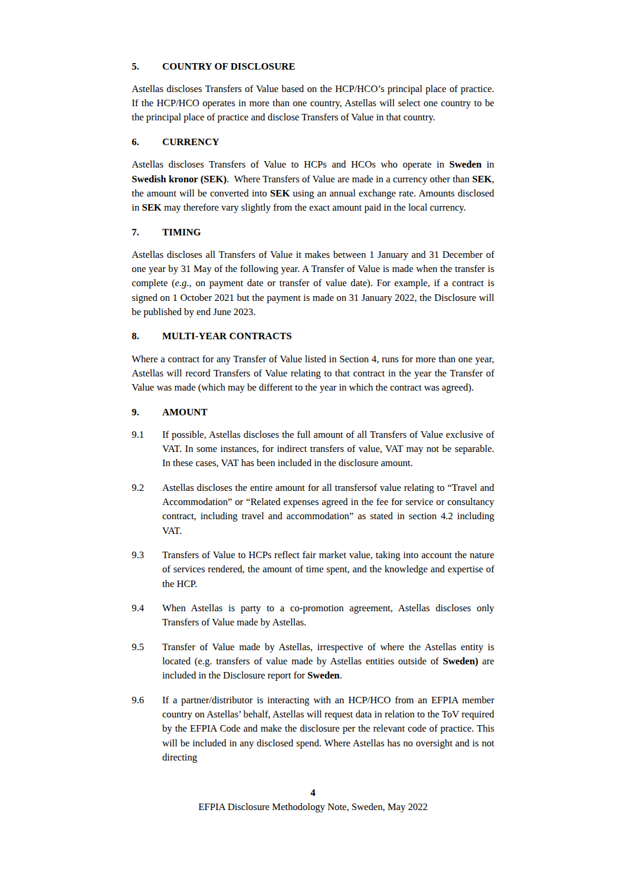5. Country of Disclosure
Astellas discloses Transfers of Value based on the HCP/HCO’s principal place of practice. If the HCP/HCO operates in more than one country, Astellas will select one country to be the principal place of practice and disclose Transfers of Value in that country.
6. Currency
Astellas discloses Transfers of Value to HCPs and HCOs who operate in Sweden in Swedish kronor (SEK). Where Transfers of Value are made in a currency other than SEK, the amount will be converted into SEK using an annual exchange rate. Amounts disclosed in SEK may therefore vary slightly from the exact amount paid in the local currency.
7. Timing
Astellas discloses all Transfers of Value it makes between 1 January and 31 December of one year by 31 May of the following year. A Transfer of Value is made when the transfer is complete (e.g., on payment date or transfer of value date). For example, if a contract is signed on 1 October 2021 but the payment is made on 31 January 2022, the Disclosure will be published by end June 2023.
8. Multi-Year Contracts
Where a contract for any Transfer of Value listed in Section 4, runs for more than one year, Astellas will record Transfers of Value relating to that contract in the year the Transfer of Value was made (which may be different to the year in which the contract was agreed).
9. Amount
9.1
If possible, Astellas discloses the full amount of all Transfers of Value exclusive of VAT. In some instances, for indirect transfers of value, VAT may not be separable. In these cases, VAT has been included in the disclosure amount.
9.2
Astellas discloses the entire amount for all transfersof value relating to “Travel and Accommodation” or “Related expenses agreed in the fee for service or consultancy contract, including travel and accommodation” as stated in section 4.2 including VAT.
9.3
Transfers of Value to HCPs reflect fair market value, taking into account the nature of services rendered, the amount of time spent, and the knowledge and expertise of the HCP.
9.4
When Astellas is party to a co-promotion agreement, Astellas discloses only Transfers of Value made by Astellas.
9.5
Transfer of Value made by Astellas, irrespective of where the Astellas entity is located (e.g. transfers of value made by Astellas entities outside of Sweden) are included in the Disclosure report for Sweden.
9.6
If a partner/distributor is interacting with an HCP/HCO from an EFPIA member country on Astellas’ behalf, Astellas will request data in relation to the ToV required by the EFPIA Code and make the disclosure per the relevant code of practice. This will be included in any disclosed spend. Where Astellas has no oversight and is not directing
4
EFPIA Disclosure Methodology Note, Sweden, May 2022